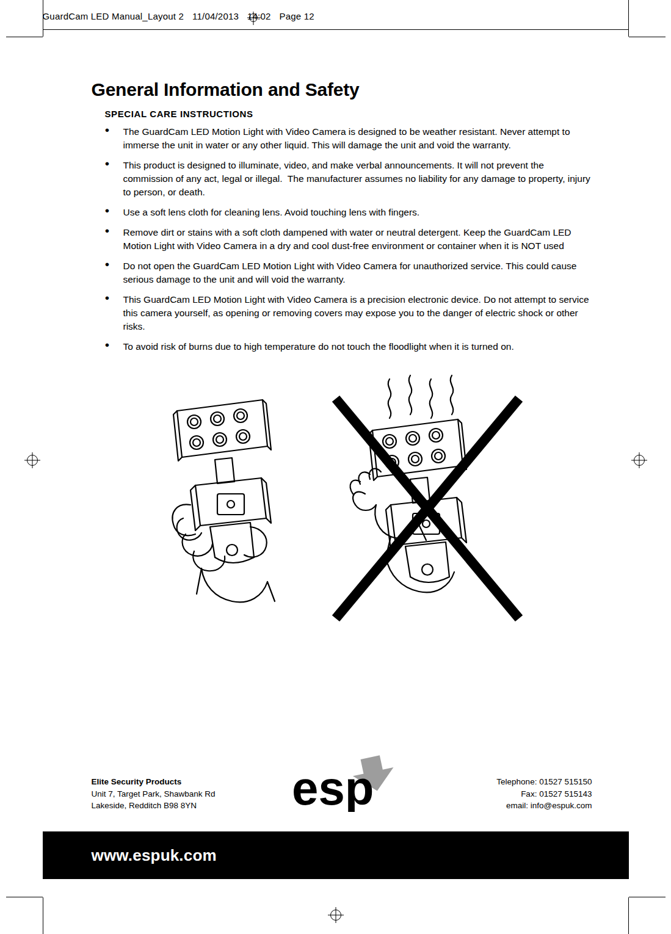GuardCam LED Manual_Layout 2 11/04/2013 14:02 Page 12
General Information and Safety
Special Care Instructions
The GuardCam LED Motion Light with Video Camera is designed to be weather resistant. Never attempt to immerse the unit in water or any other liquid. This will damage the unit and void the warranty.
This product is designed to illuminate, video, and make verbal announcements. It will not prevent the commission of any act, legal or illegal. The manufacturer assumes no liability for any damage to property, injury to person, or death.
Use a soft lens cloth for cleaning lens. Avoid touching lens with fingers.
Remove dirt or stains with a soft cloth dampened with water or neutral detergent. Keep the GuardCam LED Motion Light with Video Camera in a dry and cool dust-free environment or container when it is NOT used
Do not open the GuardCam LED Motion Light with Video Camera for unauthorized service. This could cause serious damage to the unit and will void the warranty.
This GuardCam LED Motion Light with Video Camera is a precision electronic device. Do not attempt to service this camera yourself, as opening or removing covers may expose you to the danger of electric shock or other risks.
To avoid risk of burns due to high temperature do not touch the floodlight when it is turned on.
Elite Security Products
Unit 7, Target Park, Shawbank Rd
Lakeside, Redditch B98 8YN
esp
Telephone: 01527 515150
Fax: 01527 515143
email: info@espuk.com
www.espuk.com